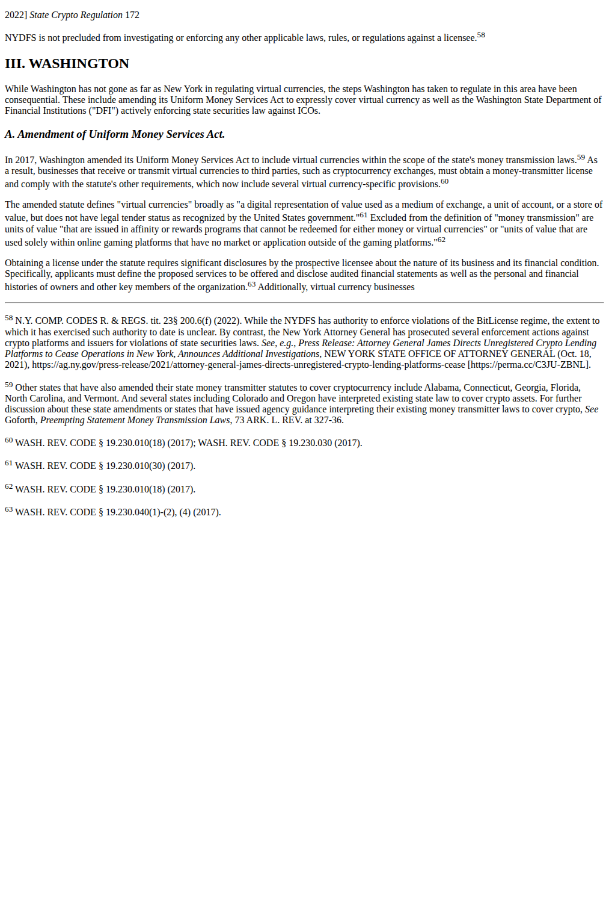2022] State Crypto Regulation 172
NYDFS is not precluded from investigating or enforcing any other applicable laws, rules, or regulations against a licensee.58
III. WASHINGTON
While Washington has not gone as far as New York in regulating virtual currencies, the steps Washington has taken to regulate in this area have been consequential. These include amending its Uniform Money Services Act to expressly cover virtual currency as well as the Washington State Department of Financial Institutions ("DFI") actively enforcing state securities law against ICOs.
A. Amendment of Uniform Money Services Act.
In 2017, Washington amended its Uniform Money Services Act to include virtual currencies within the scope of the state's money transmission laws.59 As a result, businesses that receive or transmit virtual currencies to third parties, such as cryptocurrency exchanges, must obtain a money-transmitter license and comply with the statute's other requirements, which now include several virtual currency-specific provisions.60
The amended statute defines "virtual currencies" broadly as "a digital representation of value used as a medium of exchange, a unit of account, or a store of value, but does not have legal tender status as recognized by the United States government."61 Excluded from the definition of "money transmission" are units of value "that are issued in affinity or rewards programs that cannot be redeemed for either money or virtual currencies" or "units of value that are used solely within online gaming platforms that have no market or application outside of the gaming platforms."62
Obtaining a license under the statute requires significant disclosures by the prospective licensee about the nature of its business and its financial condition. Specifically, applicants must define the proposed services to be offered and disclose audited financial statements as well as the personal and financial histories of owners and other key members of the organization.63 Additionally, virtual currency businesses
58 N.Y. COMP. CODES R. & REGS. tit. 23§ 200.6(f) (2022). While the NYDFS has authority to enforce violations of the BitLicense regime, the extent to which it has exercised such authority to date is unclear. By contrast, the New York Attorney General has prosecuted several enforcement actions against crypto platforms and issuers for violations of state securities laws. See, e.g., Press Release: Attorney General James Directs Unregistered Crypto Lending Platforms to Cease Operations in New York, Announces Additional Investigations, NEW YORK STATE OFFICE OF ATTORNEY GENERAL (Oct. 18, 2021), https://ag.ny.gov/press-release/2021/attorney-general-james-directs-unregistered-crypto-lending-platforms-cease [https://perma.cc/C3JU-ZBNL].
59 Other states that have also amended their state money transmitter statutes to cover cryptocurrency include Alabama, Connecticut, Georgia, Florida, North Carolina, and Vermont. And several states including Colorado and Oregon have interpreted existing state law to cover crypto assets. For further discussion about these state amendments or states that have issued agency guidance interpreting their existing money transmitter laws to cover crypto, See Goforth, Preempting Statement Money Transmission Laws, 73 ARK. L. REV. at 327-36.
60 WASH. REV. CODE § 19.230.010(18) (2017); WASH. REV. CODE § 19.230.030 (2017).
61 WASH. REV. CODE § 19.230.010(30) (2017).
62 WASH. REV. CODE § 19.230.010(18) (2017).
63 WASH. REV. CODE § 19.230.040(1)-(2), (4) (2017).